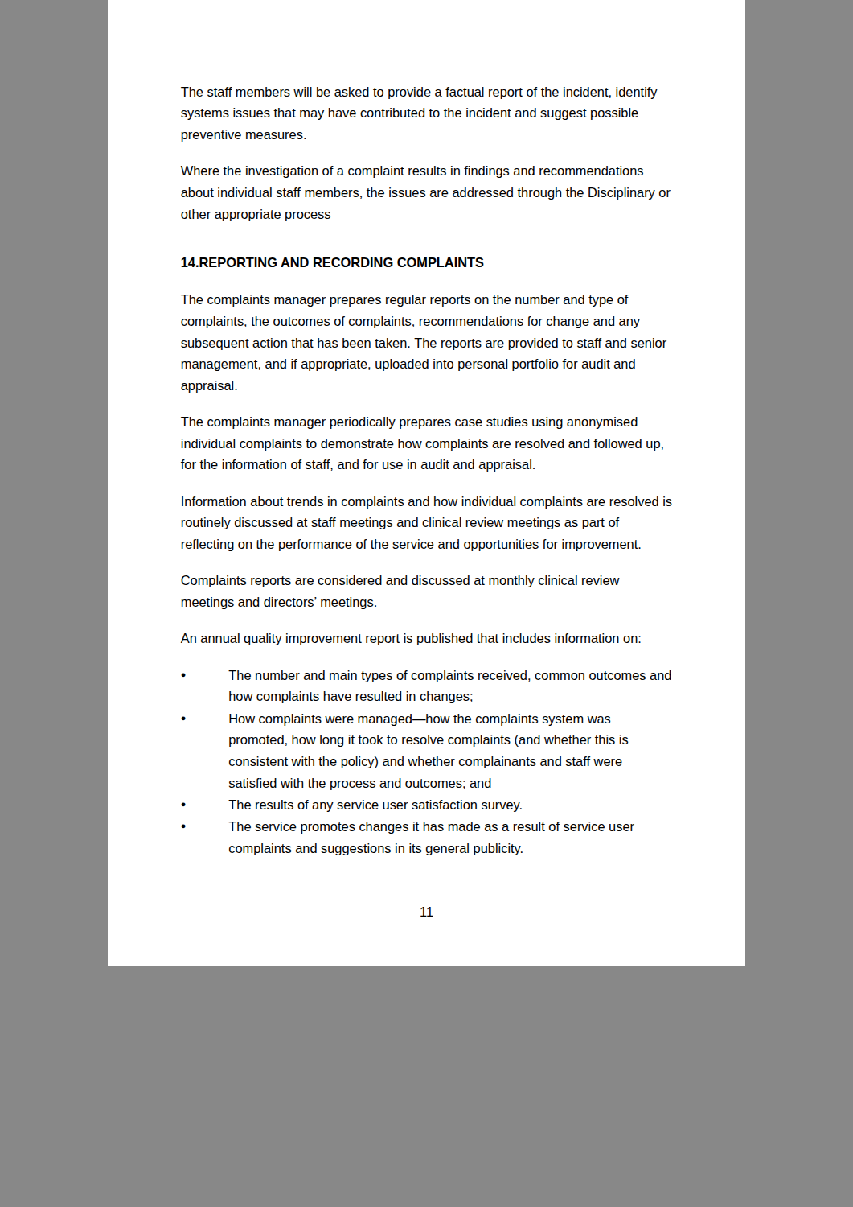The staff members will be asked to provide a factual report of the incident, identify systems issues that may have contributed to the incident and suggest possible preventive measures.
Where the investigation of a complaint results in findings and recommendations about individual staff members, the issues are addressed through the Disciplinary or other appropriate process
14.REPORTING AND RECORDING COMPLAINTS
The complaints manager prepares regular reports on the number and type of complaints, the outcomes of complaints, recommendations for change and any subsequent action that has been taken. The reports are provided to staff and senior management, and if appropriate, uploaded into personal portfolio for audit and appraisal.
The complaints manager periodically prepares case studies using anonymised individual complaints to demonstrate how complaints are resolved and followed up, for the information of staff, and for use in audit and appraisal.
Information about trends in complaints and how individual complaints are resolved is routinely discussed at staff meetings and clinical review meetings as part of reflecting on the performance of the service and opportunities for improvement.
Complaints reports are considered and discussed at monthly clinical review meetings and directors’ meetings.
An annual quality improvement report is published that includes information on:
The number and main types of complaints received, common outcomes and how complaints have resulted in changes;
How complaints were managed—how the complaints system was promoted, how long it took to resolve complaints (and whether this is consistent with the policy) and whether complainants and staff were satisfied with the process and outcomes; and
The results of any service user satisfaction survey.
The service promotes changes it has made as a result of service user complaints and suggestions in its general publicity.
11